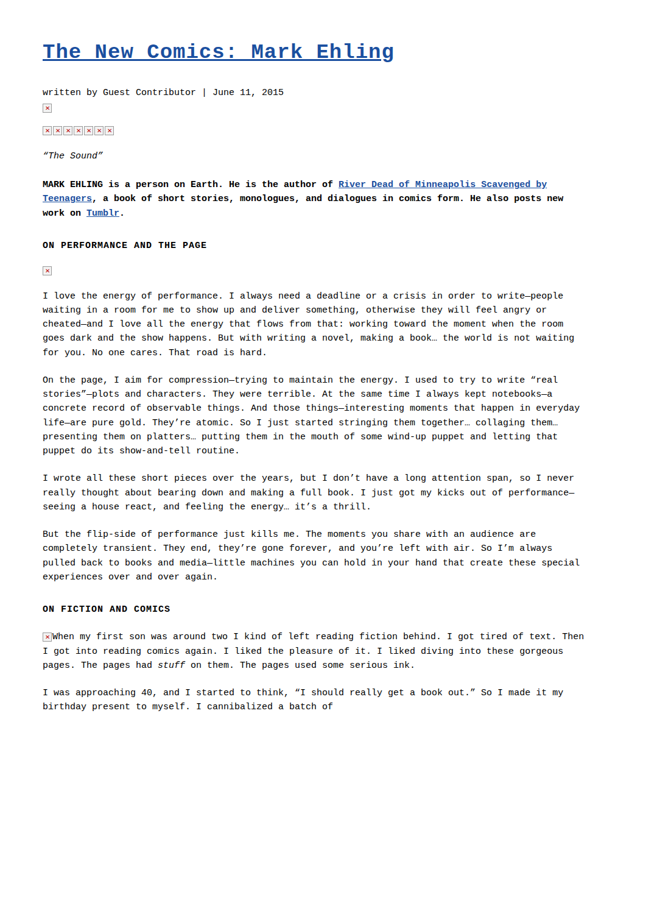The New Comics: Mark Ehling
written by Guest Contributor | June 11, 2015
✕
✕✕✕✕✕✕✕
“The Sound”
MARK EHLING is a person on Earth. He is the author of River Dead of Minneapolis Scavenged by Teenagers, a book of short stories, monologues, and dialogues in comics form. He also posts new work on Tumblr.
ON PERFORMANCE AND THE PAGE
✕
I love the energy of performance. I always need a deadline or a crisis in order to write—people waiting in a room for me to show up and deliver something, otherwise they will feel angry or cheated—and I love all the energy that flows from that: working toward the moment when the room goes dark and the show happens. But with writing a novel, making a book… the world is not waiting for you. No one cares. That road is hard.
On the page, I aim for compression—trying to maintain the energy. I used to try to write “real stories”—plots and characters. They were terrible. At the same time I always kept notebooks—a concrete record of observable things. And those things—interesting moments that happen in everyday life—are pure gold. They’re atomic. So I just started stringing them together… collaging them… presenting them on platters… putting them in the mouth of some wind-up puppet and letting that puppet do its show-and-tell routine.
I wrote all these short pieces over the years, but I don’t have a long attention span, so I never really thought about bearing down and making a full book. I just got my kicks out of performance—seeing a house react, and feeling the energy… it’s a thrill.
But the flip-side of performance just kills me. The moments you share with an audience are completely transient. They end, they’re gone forever, and you’re left with air. So I’m always pulled back to books and media—little machines you can hold in your hand that create these special experiences over and over again.
ON FICTION AND COMICS
✕When my first son was around two I kind of left reading fiction behind. I got tired of text. Then I got into reading comics again. I liked the pleasure of it. I liked diving into these gorgeous pages. The pages had stuff on them. The pages used some serious ink.
I was approaching 40, and I started to think, “I should really get a book out.” So I made it my birthday present to myself. I cannibalized a batch of